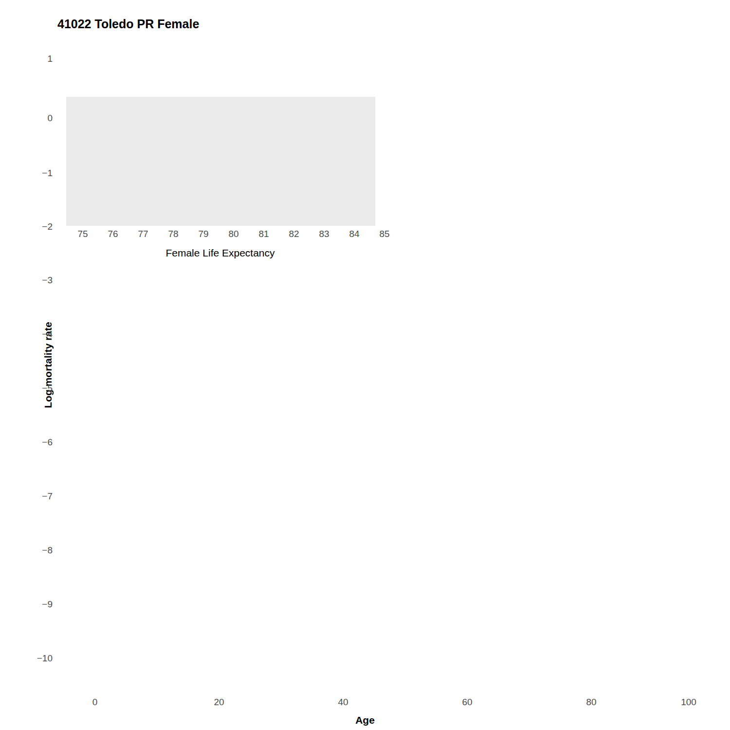41022 Toledo PR Female
Log mortality rate
Age
1
0
−1
−2
−3
−4
−5
−6
−7
−8
−9
−10
0
20
40
60
80
100
Female Life Expectancy
75
76
77
78
79
80
81
82
83
84
85
Main plot: log mortality rate on the vertical axis ranging from about −10 to 1, age on the horizontal axis from 0 to 100. Pink points with vertical error bars show modelled estimates; grey plus symbols show observed data. Mortality is about −4.5 at age 0, falls to a minimum near −8.5 around ages 8 to 11, then rises steadily with age to about −1.1 near age 100. Two short vertical tick marks appear near the bottom axis around ages 9 and 11.
Inset plot: a narrow unimodal density curve of female life expectancy peaking near 78.4 years, with a point estimate marked at the base of the peak. Horizontal axis labelled from 75 to 85.